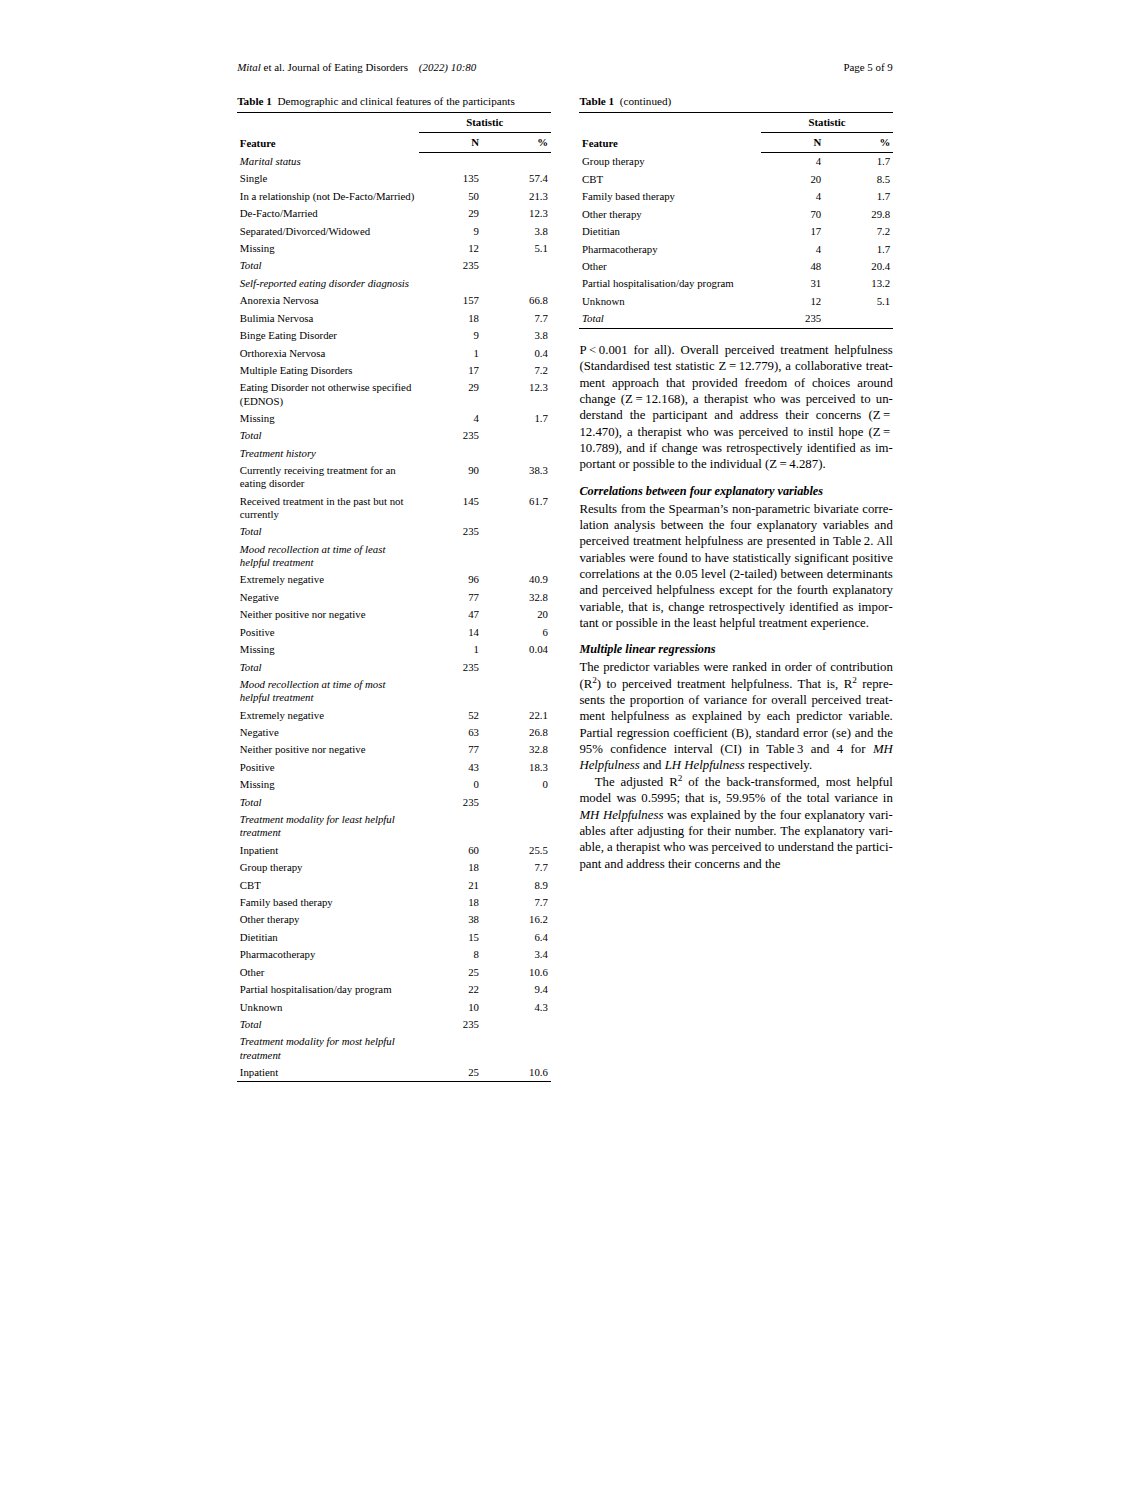Mital et al. Journal of Eating Disorders (2022) 10:80
Page 5 of 9
Table 1 Demographic and clinical features of the participants
| Feature | Statistic |
| --- | --- |
| N | % |
| Marital status | | |
| Single | 135 | 57.4 |
| In a relationship (not De-Facto/Married) | 50 | 21.3 |
| De-Facto/Married | 29 | 12.3 |
| Separated/Divorced/Widowed | 9 | 3.8 |
| Missing | 12 | 5.1 |
| Total | 235 | |
| Self-reported eating disorder diagnosis | | |
| Anorexia Nervosa | 157 | 66.8 |
| Bulimia Nervosa | 18 | 7.7 |
| Binge Eating Disorder | 9 | 3.8 |
| Orthorexia Nervosa | 1 | 0.4 |
| Multiple Eating Disorders | 17 | 7.2 |
| Eating Disorder not otherwise specified (EDNOS) | 29 | 12.3 |
| Missing | 4 | 1.7 |
| Total | 235 | |
| Treatment history | | |
| Currently receiving treatment for an eating disorder | 90 | 38.3 |
| Received treatment in the past but not currently | 145 | 61.7 |
| Total | 235 | |
| Mood recollection at time of least helpful treatment | | |
| Extremely negative | 96 | 40.9 |
| Negative | 77 | 32.8 |
| Neither positive nor negative | 47 | 20 |
| Positive | 14 | 6 |
| Missing | 1 | 0.04 |
| Total | 235 | |
| Mood recollection at time of most helpful treatment | | |
| Extremely negative | 52 | 22.1 |
| Negative | 63 | 26.8 |
| Neither positive nor negative | 77 | 32.8 |
| Positive | 43 | 18.3 |
| Missing | 0 | 0 |
| Total | 235 | |
| Treatment modality for least helpful treatment | | |
| Inpatient | 60 | 25.5 |
| Group therapy | 18 | 7.7 |
| CBT | 21 | 8.9 |
| Family based therapy | 18 | 7.7 |
| Other therapy | 38 | 16.2 |
| Dietitian | 15 | 6.4 |
| Pharmacotherapy | 8 | 3.4 |
| Other | 25 | 10.6 |
| Partial hospitalisation/day program | 22 | 9.4 |
| Unknown | 10 | 4.3 |
| Total | 235 | |
| Treatment modality for most helpful treatment | | |
| Inpatient | 25 | 10.6 |
Table 1 (continued)
| Feature | Statistic |
| --- | --- |
| N | % |
| Group therapy | 4 | 1.7 |
| CBT | 20 | 8.5 |
| Family based therapy | 4 | 1.7 |
| Other therapy | 70 | 29.8 |
| Dietitian | 17 | 7.2 |
| Pharmacotherapy | 4 | 1.7 |
| Other | 48 | 20.4 |
| Partial hospitalisation/day program | 31 | 13.2 |
| Unknown | 12 | 5.1 |
| Total | 235 | |
P < 0.001 for all). Overall perceived treatment helpfulness (Standardised test statistic Z = 12.779), a collaborative treatment approach that provided freedom of choices around change (Z = 12.168), a therapist who was perceived to understand the participant and address their concerns (Z = 12.470), a therapist who was perceived to instil hope (Z = 10.789), and if change was retrospectively identified as important or possible to the individual (Z = 4.287).
Correlations between four explanatory variables
Results from the Spearman’s non-parametric bivariate correlation analysis between the four explanatory variables and perceived treatment helpfulness are presented in Table 2. All variables were found to have statistically significant positive correlations at the 0.05 level (2-tailed) between determinants and perceived helpfulness except for the fourth explanatory variable, that is, change retrospectively identified as important or possible in the least helpful treatment experience.
Multiple linear regressions
The predictor variables were ranked in order of contribution (R2) to perceived treatment helpfulness. That is, R2 represents the proportion of variance for overall perceived treatment helpfulness as explained by each predictor variable. Partial regression coefficient (B), standard error (se) and the 95% confidence interval (CI) in Table 3 and 4 for MH Helpfulness and LH Helpfulness respectively.
The adjusted R2 of the back-transformed, most helpful model was 0.5995; that is, 59.95% of the total variance in MH Helpfulness was explained by the four explanatory variables after adjusting for their number. The explanatory variable, a therapist who was perceived to understand the participant and address their concerns and the